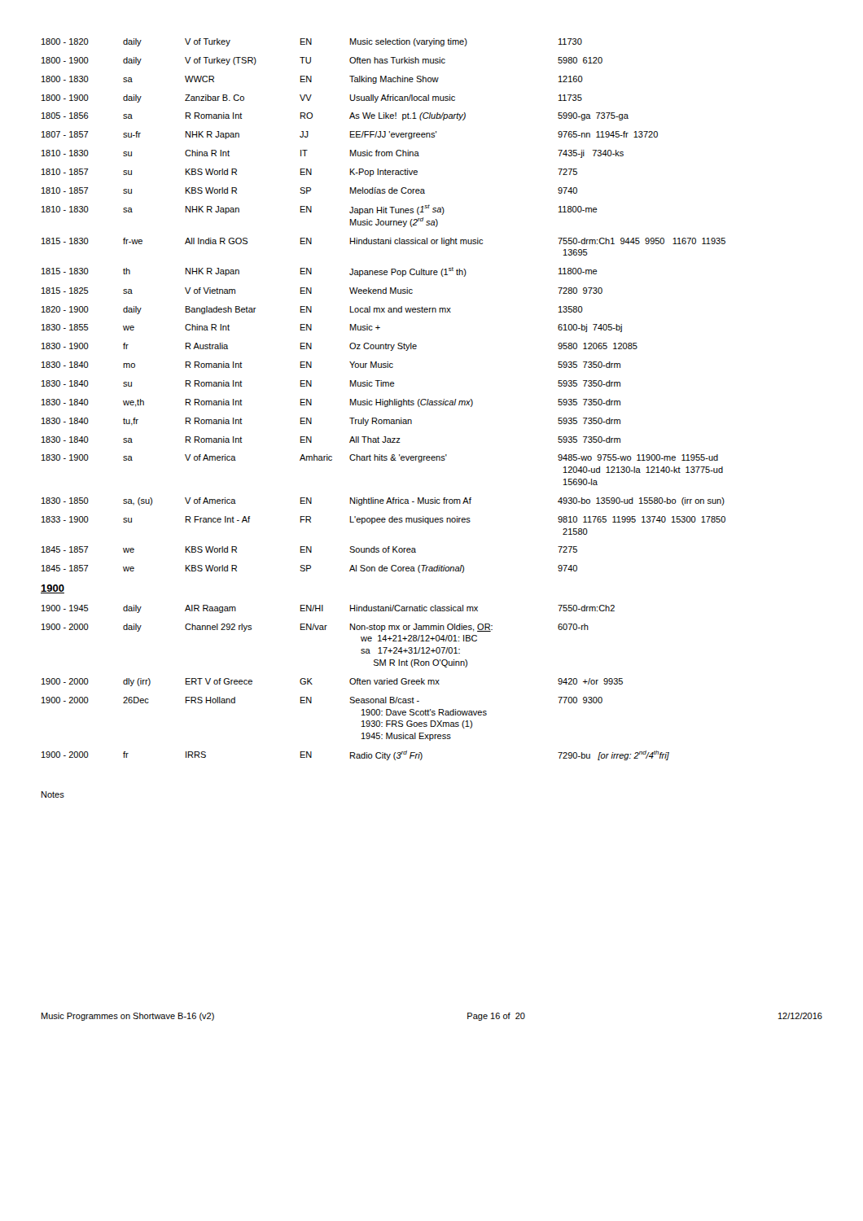| 1800 - 1820 | daily | V of Turkey | EN | Music selection (varying time) | 11730 |
| 1800 - 1900 | daily | V of Turkey (TSR) | TU | Often has Turkish music | 5980 6120 |
| 1800 - 1830 | sa | WWCR | EN | Talking Machine Show | 12160 |
| 1800 - 1900 | daily | Zanzibar B. Co | VV | Usually African/local music | 11735 |
| 1805 - 1856 | sa | R Romania Int | RO | As We Like! pt.1 (Club/party) | 5990-ga 7375-ga |
| 1807 - 1857 | su-fr | NHK R Japan | JJ | EE/FF/JJ 'evergreens' | 9765-nn 11945-fr 13720 |
| 1810 - 1830 | su | China R Int | IT | Music from China | 7435-ji 7340-ks |
| 1810 - 1857 | su | KBS World R | EN | K-Pop Interactive | 7275 |
| 1810 - 1857 | su | KBS World R | SP | Melodías de Corea | 9740 |
| 1810 - 1830 | sa | NHK R Japan | EN | Japan Hit Tunes ( 1 st sa ) Music Journey ( 2 rd sa ) | 11800-me |
| 1815 - 1830 | fr-we | All India R GOS | EN | Hindustani classical or light music | 7550-drm:Ch1 9445 9950 11670 11935 13695 |
| 1815 - 1830 | th | NHK R Japan | EN | Japanese Pop Culture (1 st th) | 11800-me |
| 1815 - 1825 | sa | V of Vietnam | EN | Weekend Music | 7280 9730 |
| 1820 - 1900 | daily | Bangladesh Betar | EN | Local mx and western mx | 13580 |
| 1830 - 1855 | we | China R Int | EN | Music + | 6100-bj 7405-bj |
| 1830 - 1900 | fr | R Australia | EN | Oz Country Style | 9580 12065 12085 |
| 1830 - 1840 | mo | R Romania Int | EN | Your Music | 5935 7350-drm |
| 1830 - 1840 | su | R Romania Int | EN | Music Time | 5935 7350-drm |
| 1830 - 1840 | we,th | R Romania Int | EN | Music Highlights ( Classical mx ) | 5935 7350-drm |
| 1830 - 1840 | tu,fr | R Romania Int | EN | Truly Romanian | 5935 7350-drm |
| 1830 - 1840 | sa | R Romania Int | EN | All That Jazz | 5935 7350-drm |
| 1830 - 1900 | sa | V of America | Amharic | Chart hits & 'evergreens' | 9485-wo 9755-wo 11900-me 11955-ud 12040-ud 12130-la 12140-kt 13775-ud 15690-la |
| 1830 - 1850 | sa, (su) | V of America | EN | Nightline Africa - Music from Af | 4930-bo 13590-ud 15580-bo (irr on sun) |
| 1833 - 1900 | su | R France Int - Af | FR | L'epopee des musiques noires | 9810 11765 11995 13740 15300 17850 21580 |
| 1845 - 1857 | we | KBS World R | EN | Sounds of Korea | 7275 |
| 1845 - 1857 | we | KBS World R | SP | Al Son de Corea ( Traditional ) | 9740 |
| 1900 |
| 1900 - 1945 | daily | AIR Raagam | EN/HI | Hindustani/Carnatic classical mx | 7550-drm:Ch2 |
| 1900 - 2000 | daily | Channel 292 rlys | EN/var | Non-stop mx or Jammin Oldies, OR : we 14+21+28/12+04/01: IBC sa 17+24+31/12+07/01: SM R Int (Ron O'Quinn) | 6070-rh |
| 1900 - 2000 | dly (irr) | ERT V of Greece | GK | Often varied Greek mx | 9420 +/or 9935 |
| 1900 - 2000 | 26Dec | FRS Holland | EN | Seasonal B/cast - 1900: Dave Scott's Radiowaves 1930: FRS Goes DXmas (1) 1945: Musical Express | 7700 9300 |
| 1900 - 2000 | fr | IRRS | EN | Radio City ( 3 rd Fri ) | 7290-bu [or irreg: 2 nd /4 th fri] |
Notes
Music Programmes on Shortwave B-16 (v2) Page 16 of 20 12/12/2016